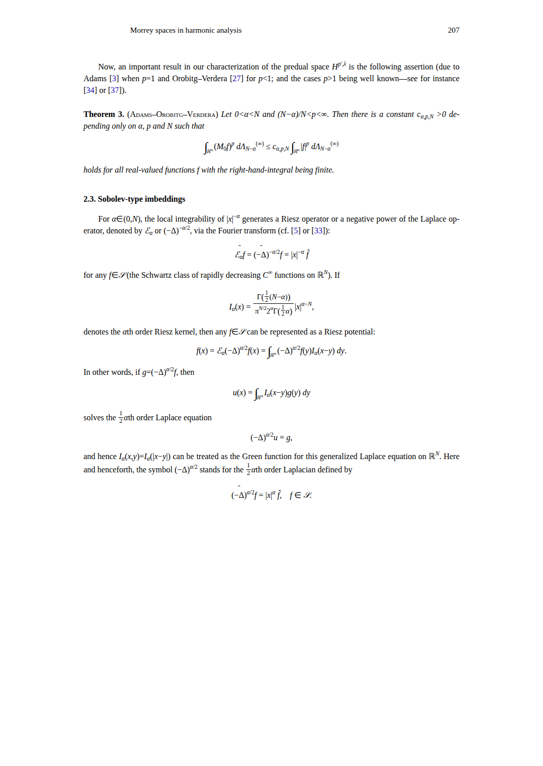Morrey spaces in harmonic analysis 207
Now, an important result in our characterization of the predual space Hp′,λ is the following assertion (due to Adams [3] when p=1 and Orobitg–Verdera [27] for p<1; and the cases p>1 being well known—see for instance [34] or [37]).
Theorem 3. (Adams–Orobitg–Verdera) Let 0<α<N and (N−α)/N<p<∞. Then there is a constant cα,p,N >0 depending only on α, p and N such that
∫ℝN(M0f)p dΛN−α(∞) ≤ cα,p,N ∫ℝN|f|p dΛN−α(∞)
holds for all real-valued functions f with the right-hand-integral being finite.
2.3. Sobolev-type imbeddings
For α∈(0,N), the local integrability of |x|−α generates a Riesz operator or a negative power of the Laplace operator, denoted by ℰα or (−Δ)−α/2, via the Fourier transform (cf. [5] or [33]):
̂ℰαf = (̂−Δ)−α/2f = |x|−α f̂
for any f∈𝒮 (the Schwartz class of rapidly decreasing C∞ functions on ℝN). If
Iα(x) = Γ(12(N−α)) πN/22αΓ(12 α)|x|α−N,
denotes the αth order Riesz kernel, then any f∈𝒮 can be represented as a Riesz potential:
f(x) = ℰα(−Δ)α/2f(x) = ∫ℝN(−Δ)α/2f(y)Iα(x−y) dy.
In other words, if g=(−Δ)α/2f, then
u(x) = ∫ℝN Iα(x−y)g(y) dy
solves the 12 αth order Laplace equation
(−Δ)α/2u = g,
and hence Iα(x,y)=Iα(|x−y|) can be treated as the Green function for this generalized Laplace equation on ℝN. Here and henceforth, the symbol (−Δ)α/2 stands for the 12 αth order Laplacian defined by
(̂−Δ)α/2f = |x|α f̂, f ∈ 𝒮.